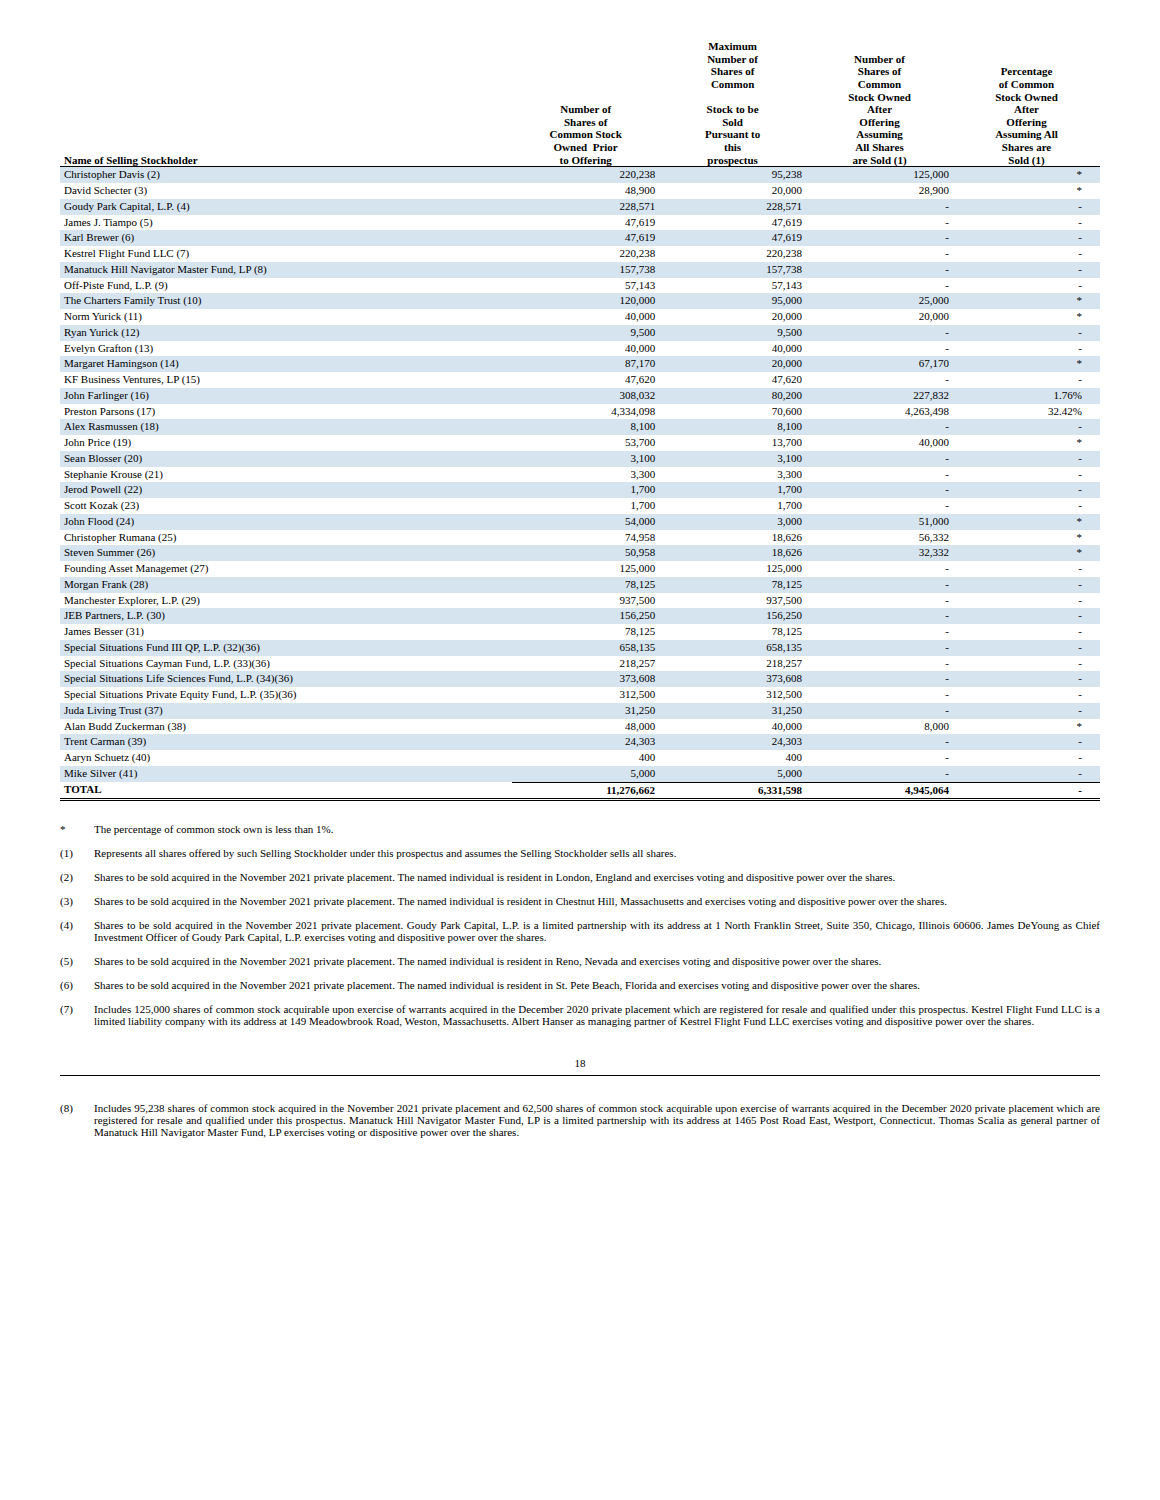| | | Maximum Number of Shares of Common | Number of Shares of Common | Percentage of Common |
| --- | --- | --- | --- | --- |
| | Number of Shares of Common Stock Owned Prior | Stock to be Sold Pursuant to this | Stock Owned After Offering Assuming All Shares | Stock Owned After Offering Assuming All Shares are |
| Name of Selling Stockholder | to Offering | prospectus | are Sold (1) | Sold (1) |
| Christopher Davis (2) | 220,238 | 95,238 | 125,000 | * |
| David Schecter (3) | 48,900 | 20,000 | 28,900 | * |
| Goudy Park Capital, L.P. (4) | 228,571 | 228,571 | - | - |
| James J. Tiampo (5) | 47,619 | 47,619 | - | - |
| Karl Brewer (6) | 47,619 | 47,619 | - | - |
| Kestrel Flight Fund LLC (7) | 220,238 | 220,238 | - | - |
| Manatuck Hill Navigator Master Fund, LP (8) | 157,738 | 157,738 | - | - |
| Off-Piste Fund, L.P. (9) | 57,143 | 57,143 | - | - |
| The Charters Family Trust (10) | 120,000 | 95,000 | 25,000 | * |
| Norm Yurick (11) | 40,000 | 20,000 | 20,000 | * |
| Ryan Yurick (12) | 9,500 | 9,500 | - | - |
| Evelyn Grafton (13) | 40,000 | 40,000 | - | - |
| Margaret Hamingson (14) | 87,170 | 20,000 | 67,170 | * |
| KF Business Ventures, LP (15) | 47,620 | 47,620 | - | - |
| John Farlinger (16) | 308,032 | 80,200 | 227,832 | 1.76% |
| Preston Parsons (17) | 4,334,098 | 70,600 | 4,263,498 | 32.42% |
| Alex Rasmussen (18) | 8,100 | 8,100 | - | - |
| John Price (19) | 53,700 | 13,700 | 40,000 | * |
| Sean Blosser (20) | 3,100 | 3,100 | - | - |
| Stephanie Krouse (21) | 3,300 | 3,300 | - | - |
| Jerod Powell (22) | 1,700 | 1,700 | - | - |
| Scott Kozak (23) | 1,700 | 1,700 | - | - |
| John Flood (24) | 54,000 | 3,000 | 51,000 | * |
| Christopher Rumana (25) | 74,958 | 18,626 | 56,332 | * |
| Steven Summer (26) | 50,958 | 18,626 | 32,332 | * |
| Founding Asset Managemet (27) | 125,000 | 125,000 | - | - |
| Morgan Frank (28) | 78,125 | 78,125 | - | - |
| Manchester Explorer, L.P. (29) | 937,500 | 937,500 | - | - |
| JEB Partners, L.P. (30) | 156,250 | 156,250 | - | - |
| James Besser (31) | 78,125 | 78,125 | - | - |
| Special Situations Fund III QP, L.P. (32)(36) | 658,135 | 658,135 | - | - |
| Special Situations Cayman Fund, L.P. (33)(36) | 218,257 | 218,257 | - | - |
| Special Situations Life Sciences Fund, L.P. (34)(36) | 373,608 | 373,608 | - | - |
| Special Situations Private Equity Fund, L.P. (35)(36) | 312,500 | 312,500 | - | - |
| Juda Living Trust (37) | 31,250 | 31,250 | - | - |
| Alan Budd Zuckerman (38) | 48,000 | 40,000 | 8,000 | * |
| Trent Carman (39) | 24,303 | 24,303 | - | - |
| Aaryn Schuetz (40) | 400 | 400 | - | - |
| Mike Silver (41) | 5,000 | 5,000 | - | - |
| TOTAL | 11,276,662 | 6,331,598 | 4,945,064 | - |
*
The percentage of common stock own is less than 1%.
(1)
Represents all shares offered by such Selling Stockholder under this prospectus and assumes the Selling Stockholder sells all shares.
(2)
Shares to be sold acquired in the November 2021 private placement. The named individual is resident in London, England and exercises voting and dispositive power over the shares.
(3)
Shares to be sold acquired in the November 2021 private placement. The named individual is resident in Chestnut Hill, Massachusetts and exercises voting and dispositive power over the shares.
(4)
Shares to be sold acquired in the November 2021 private placement. Goudy Park Capital, L.P. is a limited partnership with its address at 1 North Franklin Street, Suite 350, Chicago, Illinois 60606. James DeYoung as Chief Investment Officer of Goudy Park Capital, L.P. exercises voting and dispositive power over the shares.
(5)
Shares to be sold acquired in the November 2021 private placement. The named individual is resident in Reno, Nevada and exercises voting and dispositive power over the shares.
(6)
Shares to be sold acquired in the November 2021 private placement. The named individual is resident in St. Pete Beach, Florida and exercises voting and dispositive power over the shares.
(7)
Includes 125,000 shares of common stock acquirable upon exercise of warrants acquired in the December 2020 private placement which are registered for resale and qualified under this prospectus. Kestrel Flight Fund LLC is a limited liability company with its address at 149 Meadowbrook Road, Weston, Massachusetts. Albert Hanser as managing partner of Kestrel Flight Fund LLC exercises voting and dispositive power over the shares.
18
(8)
Includes 95,238 shares of common stock acquired in the November 2021 private placement and 62,500 shares of common stock acquirable upon exercise of warrants acquired in the December 2020 private placement which are registered for resale and qualified under this prospectus. Manatuck Hill Navigator Master Fund, LP is a limited partnership with its address at 1465 Post Road East, Westport, Connecticut. Thomas Scalia as general partner of Manatuck Hill Navigator Master Fund, LP exercises voting or dispositive power over the shares.